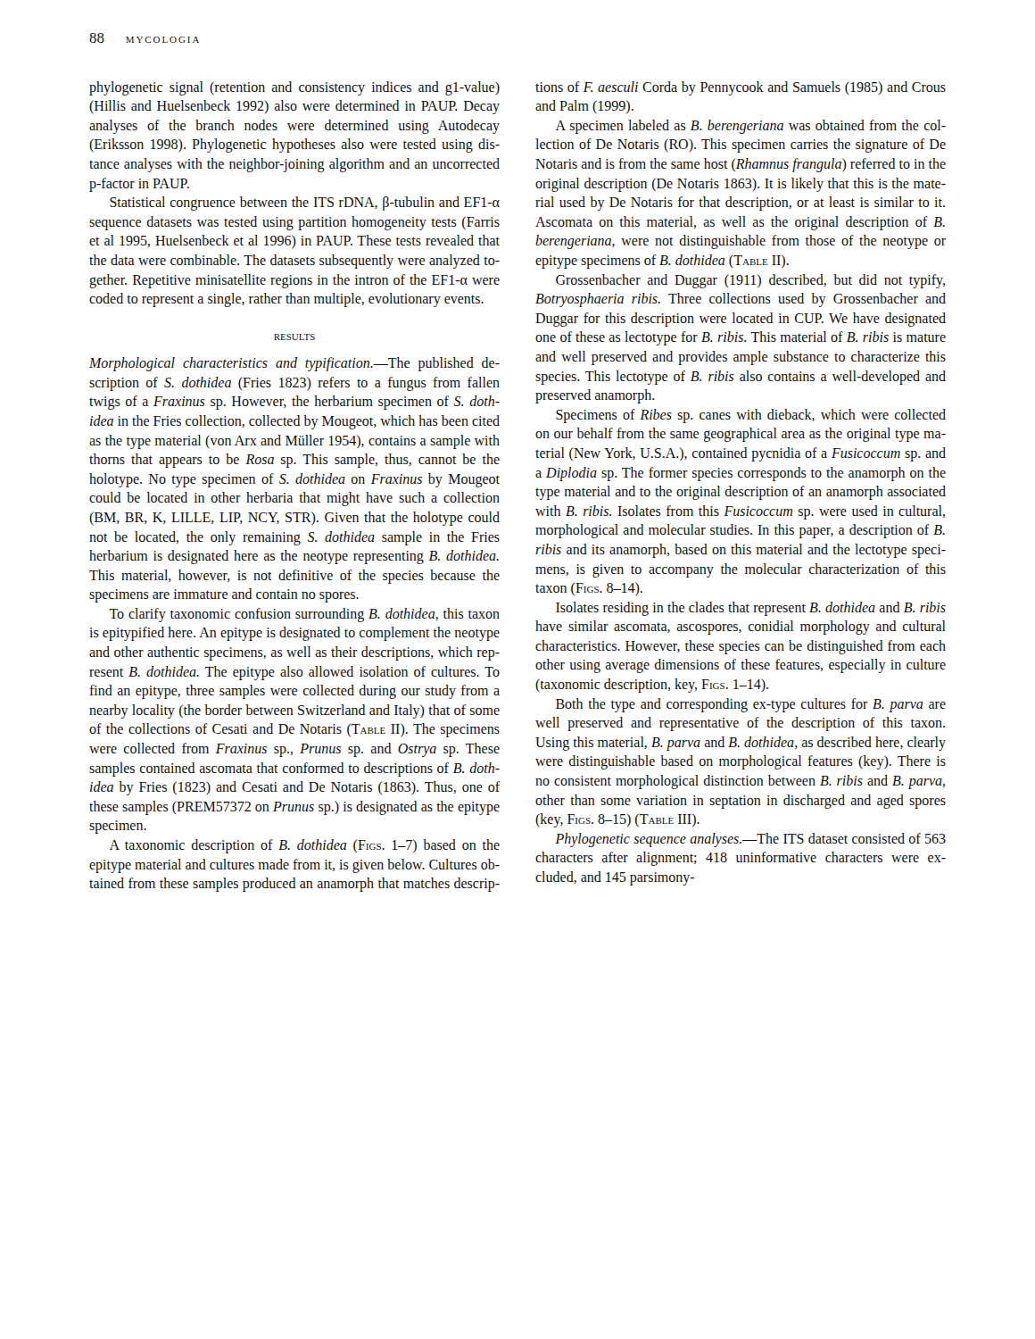88 Mycologia
phylogenetic signal (retention and consistency indices and g1-value) (Hillis and Huelsenbeck 1992) also were determined in PAUP. Decay analyses of the branch nodes were determined using Autodecay (Eriksson 1998). Phylogenetic hypotheses also were tested using distance analyses with the neighbor-joining algorithm and an uncorrected p-factor in PAUP.
Statistical congruence between the ITS rDNA, β-tubulin and EF1-α sequence datasets was tested using partition homogeneity tests (Farris et al 1995, Huelsenbeck et al 1996) in PAUP. These tests revealed that the data were combinable. The datasets subsequently were analyzed together. Repetitive minisatellite regions in the intron of the EF1-α were coded to represent a single, rather than multiple, evolutionary events.
results
Morphological characteristics and typification.—The published description of S. dothidea (Fries 1823) refers to a fungus from fallen twigs of a Fraxinus sp. However, the herbarium specimen of S. dothidea in the Fries collection, collected by Mougeot, which has been cited as the type material (von Arx and Müller 1954), contains a sample with thorns that appears to be Rosa sp. This sample, thus, cannot be the holotype. No type specimen of S. dothidea on Fraxinus by Mougeot could be located in other herbaria that might have such a collection (BM, BR, K, LILLE, LIP, NCY, STR). Given that the holotype could not be located, the only remaining S. dothidea sample in the Fries herbarium is designated here as the neotype representing B. dothidea. This material, however, is not definitive of the species because the specimens are immature and contain no spores.
To clarify taxonomic confusion surrounding B. dothidea, this taxon is epitypified here. An epitype is designated to complement the neotype and other authentic specimens, as well as their descriptions, which represent B. dothidea. The epitype also allowed isolation of cultures. To find an epitype, three samples were collected during our study from a nearby locality (the border between Switzerland and Italy) that of some of the collections of Cesati and De Notaris (Table II). The specimens were collected from Fraxinus sp., Prunus sp. and Ostrya sp. These samples contained ascomata that conformed to descriptions of B. dothidea by Fries (1823) and Cesati and De Notaris (1863). Thus, one of these samples (PREM57372 on Prunus sp.) is designated as the epitype specimen.
A taxonomic description of B. dothidea (Figs. 1–7) based on the epitype material and cultures made from it, is given below. Cultures obtained from these samples produced an anamorph that matches descriptions of F. aesculi Corda by Pennycook and Samuels (1985) and Crous and Palm (1999).
A specimen labeled as B. berengeriana was obtained from the collection of De Notaris (RO). This specimen carries the signature of De Notaris and is from the same host (Rhamnus frangula) referred to in the original description (De Notaris 1863). It is likely that this is the material used by De Notaris for that description, or at least is similar to it. Ascomata on this material, as well as the original description of B. berengeriana, were not distinguishable from those of the neotype or epitype specimens of B. dothidea (Table II).
Grossenbacher and Duggar (1911) described, but did not typify, Botryosphaeria ribis. Three collections used by Grossenbacher and Duggar for this description were located in CUP. We have designated one of these as lectotype for B. ribis. This material of B. ribis is mature and well preserved and provides ample substance to characterize this species. This lectotype of B. ribis also contains a well-developed and preserved anamorph.
Specimens of Ribes sp. canes with dieback, which were collected on our behalf from the same geographical area as the original type material (New York, U.S.A.), contained pycnidia of a Fusicoccum sp. and a Diplodia sp. The former species corresponds to the anamorph on the type material and to the original description of an anamorph associated with B. ribis. Isolates from this Fusicoccum sp. were used in cultural, morphological and molecular studies. In this paper, a description of B. ribis and its anamorph, based on this material and the lectotype specimens, is given to accompany the molecular characterization of this taxon (Figs. 8–14).
Isolates residing in the clades that represent B. dothidea and B. ribis have similar ascomata, ascospores, conidial morphology and cultural characteristics. However, these species can be distinguished from each other using average dimensions of these features, especially in culture (taxonomic description, key, Figs. 1–14).
Both the type and corresponding ex-type cultures for B. parva are well preserved and representative of the description of this taxon. Using this material, B. parva and B. dothidea, as described here, clearly were distinguishable based on morphological features (key). There is no consistent morphological distinction between B. ribis and B. parva, other than some variation in septation in discharged and aged spores (key, Figs. 8–15) (Table III).
Phylogenetic sequence analyses.—The ITS dataset consisted of 563 characters after alignment; 418 uninformative characters were excluded, and 145 parsimony-